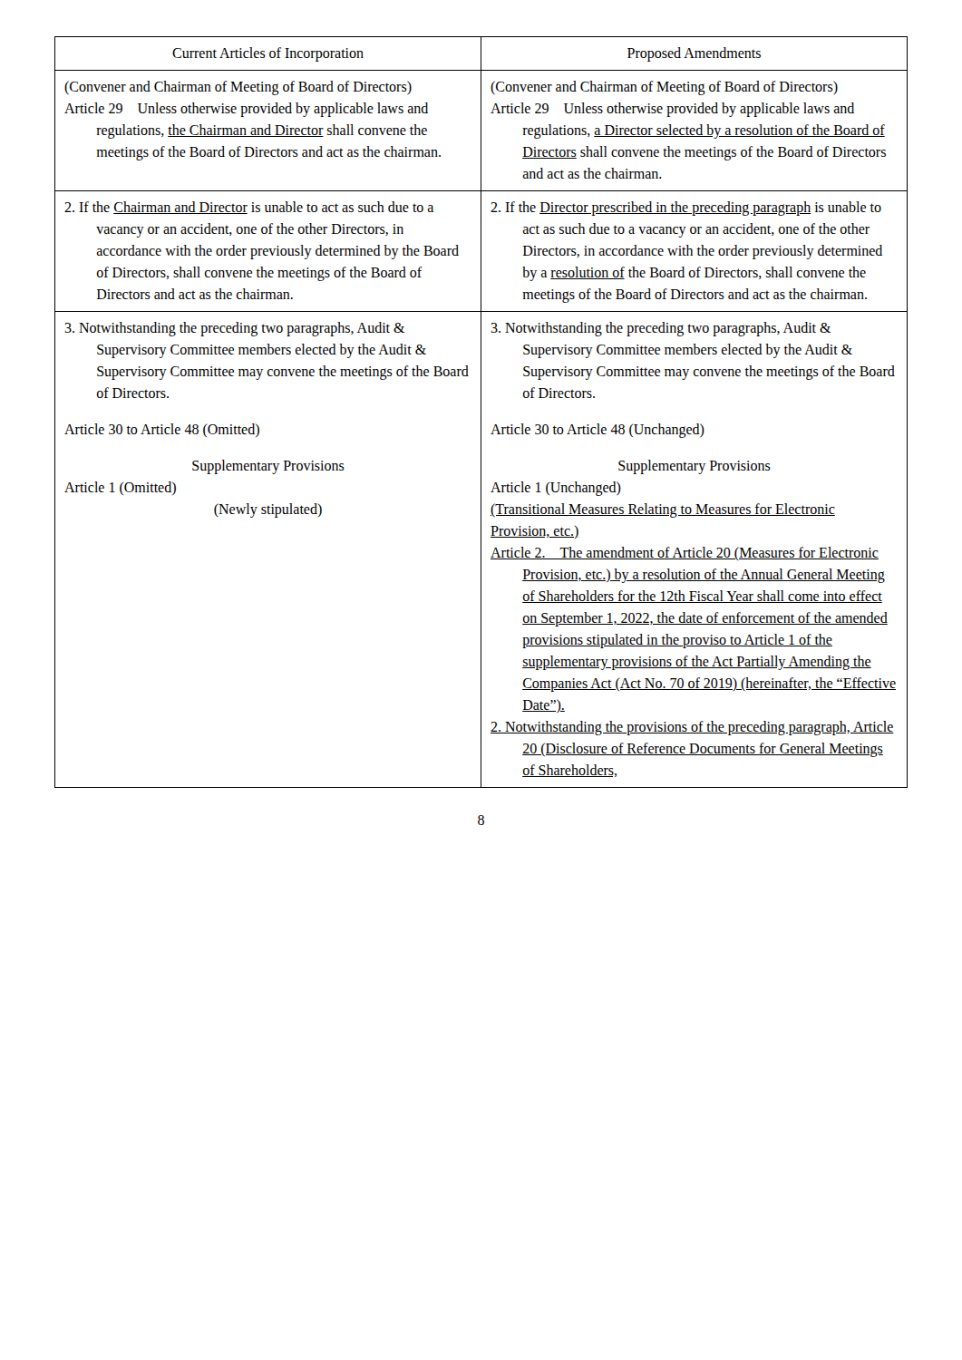| Current Articles of Incorporation | Proposed Amendments |
| --- | --- |
| (Convener and Chairman of Meeting of Board of Directors) Article 29 Unless otherwise provided by applicable laws and regulations, the Chairman and Director shall convene the meetings of the Board of Directors and act as the chairman. | (Convener and Chairman of Meeting of Board of Directors) Article 29 Unless otherwise provided by applicable laws and regulations, a Director selected by a resolution of the Board of Directors shall convene the meetings of the Board of Directors and act as the chairman. |
| 2. If the Chairman and Director is unable to act as such due to a vacancy or an accident, one of the other Directors, in accordance with the order previously determined by the Board of Directors, shall convene the meetings of the Board of Directors and act as the chairman. | 2. If the Director prescribed in the preceding paragraph is unable to act as such due to a vacancy or an accident, one of the other Directors, in accordance with the order previously determined by a resolution of the Board of Directors, shall convene the meetings of the Board of Directors and act as the chairman. |
| 3. Notwithstanding the preceding two paragraphs, Audit & Supervisory Committee members elected by the Audit & Supervisory Committee may convene the meetings of the Board of Directors. Article 30 to Article 48 (Omitted) Supplementary Provisions Article 1 (Omitted) (Newly stipulated) | 3. Notwithstanding the preceding two paragraphs, Audit & Supervisory Committee members elected by the Audit & Supervisory Committee may convene the meetings of the Board of Directors. Article 30 to Article 48 (Unchanged) Supplementary Provisions Article 1 (Unchanged) (Transitional Measures Relating to Measures for Electronic Provision, etc.) Article 2. The amendment of Article 20 (Measures for Electronic Provision, etc.) by a resolution of the Annual General Meeting of Shareholders for the 12th Fiscal Year shall come into effect on September 1, 2022, the date of enforcement of the amended provisions stipulated in the proviso to Article 1 of the supplementary provisions of the Act Partially Amending the Companies Act (Act No. 70 of 2019) (hereinafter, the “Effective Date”). 2. Notwithstanding the provisions of the preceding paragraph, Article 20 (Disclosure of Reference Documents for General Meetings of Shareholders, |
8